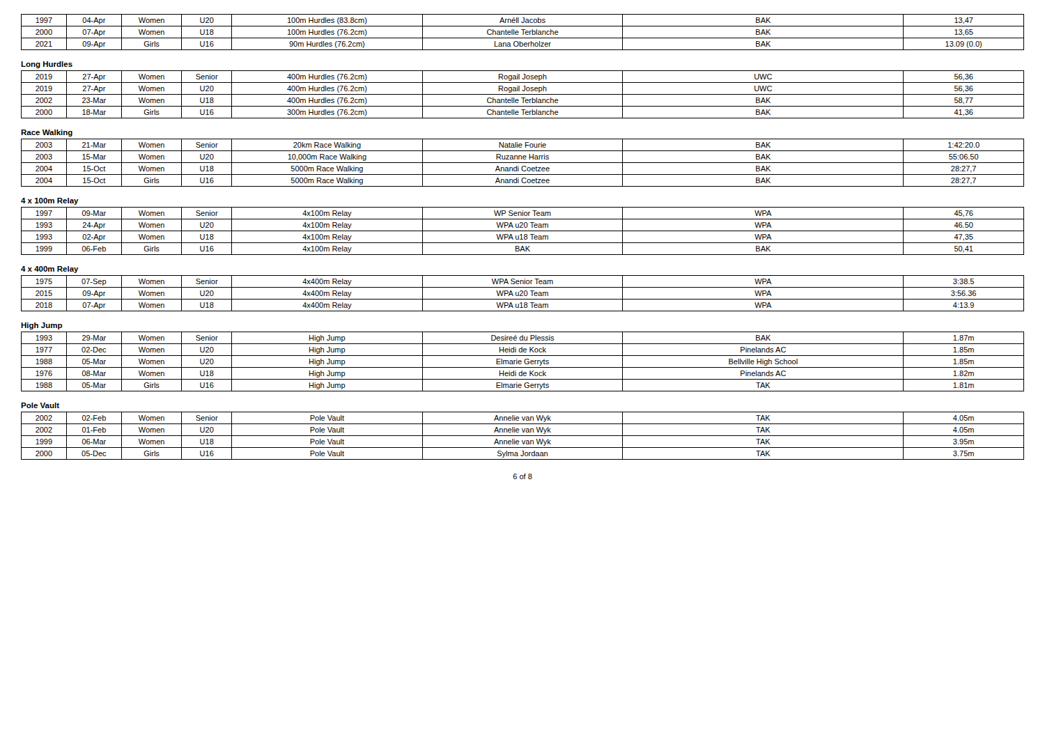| 1997 | 04-Apr | Women | U20 | 100m Hurdles (83.8cm) | Arnéll Jacobs | BAK | 13,47 |
| 2000 | 07-Apr | Women | U18 | 100m Hurdles (76.2cm) | Chantelle Terblanche | BAK | 13,65 |
| 2021 | 09-Apr | Girls | U16 | 90m Hurdles (76.2cm) | Lana Oberholzer | BAK | 13.09 (0.0) |
Long Hurdles
| 2019 | 27-Apr | Women | Senior | 400m Hurdles (76.2cm) | Rogail Joseph | UWC | 56,36 |
| 2019 | 27-Apr | Women | U20 | 400m Hurdles (76.2cm) | Rogail Joseph | UWC | 56,36 |
| 2002 | 23-Mar | Women | U18 | 400m Hurdles (76.2cm) | Chantelle Terblanche | BAK | 58,77 |
| 2000 | 18-Mar | Girls | U16 | 300m Hurdles (76.2cm) | Chantelle Terblanche | BAK | 41,36 |
Race Walking
| 2003 | 21-Mar | Women | Senior | 20km Race Walking | Natalie Fourie | BAK | 1:42:20.0 |
| 2003 | 15-Mar | Women | U20 | 10,000m Race Walking | Ruzanne Harris | BAK | 55:06.50 |
| 2004 | 15-Oct | Women | U18 | 5000m Race Walking | Anandi Coetzee | BAK | 28:27,7 |
| 2004 | 15-Oct | Girls | U16 | 5000m Race Walking | Anandi Coetzee | BAK | 28:27,7 |
4 x 100m Relay
| 1997 | 09-Mar | Women | Senior | 4x100m Relay | WP Senior Team | WPA | 45,76 |
| 1993 | 24-Apr | Women | U20 | 4x100m Relay | WPA u20 Team | WPA | 46.50 |
| 1993 | 02-Apr | Women | U18 | 4x100m Relay | WPA u18 Team | WPA | 47,35 |
| 1999 | 06-Feb | Girls | U16 | 4x100m Relay | BAK | BAK | 50,41 |
4 x 400m Relay
| 1975 | 07-Sep | Women | Senior | 4x400m Relay | WPA Senior Team | WPA | 3:38.5 |
| 2015 | 09-Apr | Women | U20 | 4x400m Relay | WPA u20 Team | WPA | 3:56.36 |
| 2018 | 07-Apr | Women | U18 | 4x400m Relay | WPA u18 Team | WPA | 4:13.9 |
High Jump
| 1993 | 29-Mar | Women | Senior | High Jump | Desireé du Plessis | BAK | 1.87m |
| 1977 | 02-Dec | Women | U20 | High Jump | Heidi de Kock | Pinelands AC | 1.85m |
| 1988 | 05-Mar | Women | U20 | High Jump | Elmarie Gerryts | Bellville High School | 1.85m |
| 1976 | 08-Mar | Women | U18 | High Jump | Heidi de Kock | Pinelands AC | 1.82m |
| 1988 | 05-Mar | Girls | U16 | High Jump | Elmarie Gerryts | TAK | 1.81m |
Pole Vault
| 2002 | 02-Feb | Women | Senior | Pole Vault | Annelie van Wyk | TAK | 4.05m |
| 2002 | 01-Feb | Women | U20 | Pole Vault | Annelie van Wyk | TAK | 4.05m |
| 1999 | 06-Mar | Women | U18 | Pole Vault | Annelie van Wyk | TAK | 3.95m |
| 2000 | 05-Dec | Girls | U16 | Pole Vault | Sylma Jordaan | TAK | 3.75m |
6 of 8